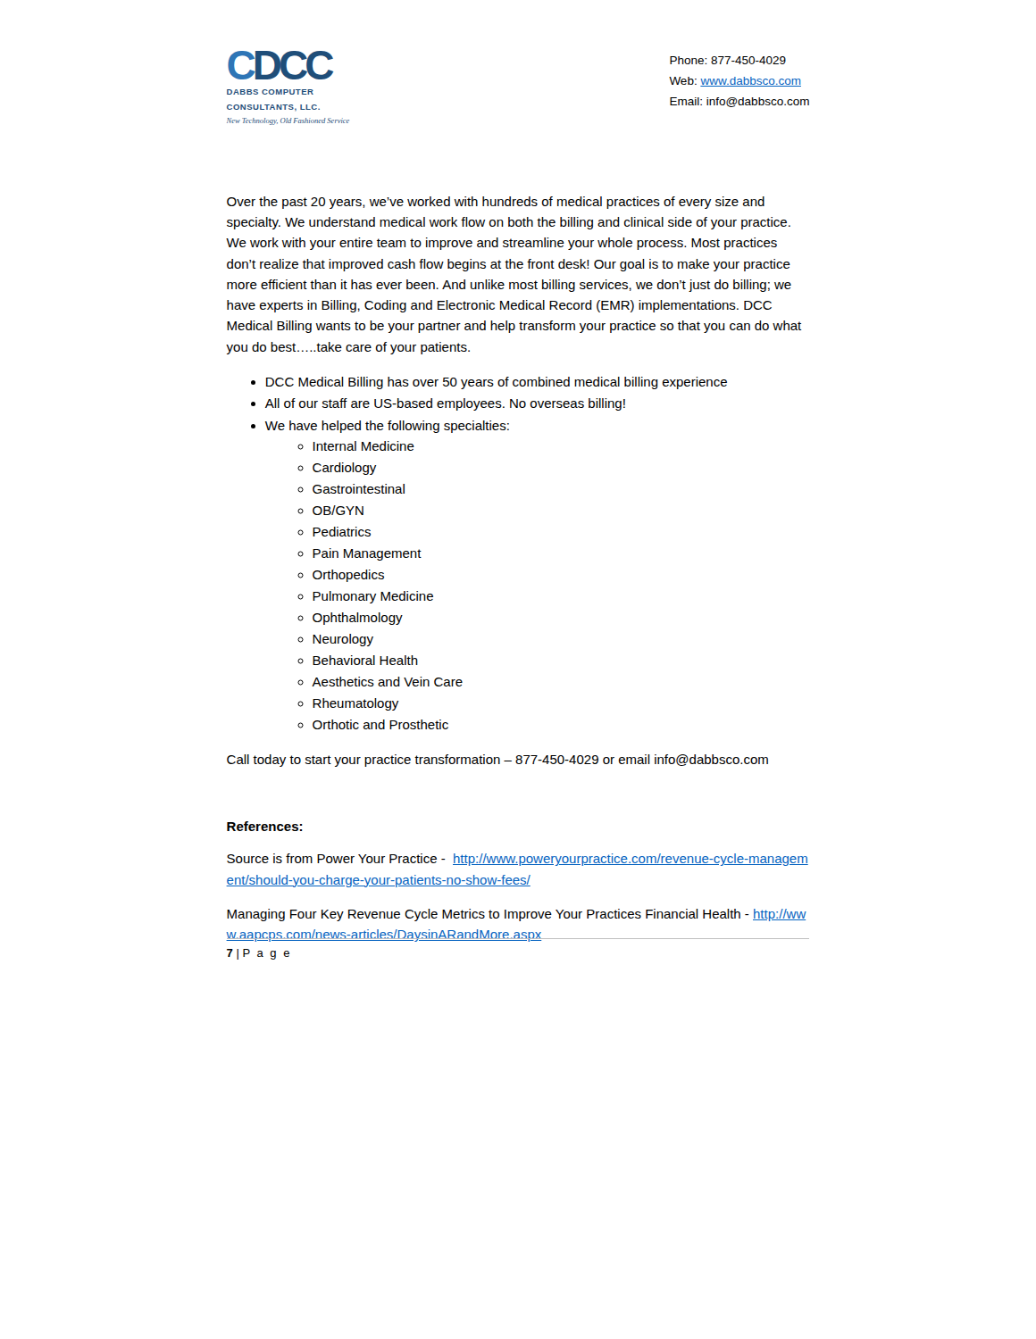CDCC
DABBS COMPUTER
CONSULTANTS, LLC.
New Technology, Old Fashioned Service
Phone: 877-450-4029
Web: www.dabbsco.com
Email: info@dabbsco.com
Over the past 20 years, we’ve worked with hundreds of medical practices of every size and specialty. We understand medical work flow on both the billing and clinical side of your practice. We work with your entire team to improve and streamline your whole process. Most practices don’t realize that improved cash flow begins at the front desk! Our goal is to make your practice more efficient than it has ever been. And unlike most billing services, we don’t just do billing; we have experts in Billing, Coding and Electronic Medical Record (EMR) implementations. DCC Medical Billing wants to be your partner and help transform your practice so that you can do what you do best…..take care of your patients.
DCC Medical Billing has over 50 years of combined medical billing experience
All of our staff are US-based employees. No overseas billing!
We have helped the following specialties:
Internal Medicine
Cardiology
Gastrointestinal
OB/GYN
Pediatrics
Pain Management
Orthopedics
Pulmonary Medicine
Ophthalmology
Neurology
Behavioral Health
Aesthetics and Vein Care
Rheumatology
Orthotic and Prosthetic
Call today to start your practice transformation – 877-450-4029 or email info@dabbsco.com
References:
Source is from Power Your Practice - http://www.poweryourpractice.com/revenue-cycle-management/should-you-charge-your-patients-no-show-fees/
Managing Four Key Revenue Cycle Metrics to Improve Your Practices Financial Health - http://www.aapcps.com/news-articles/DaysinARandMore.aspx
7 | P a g e